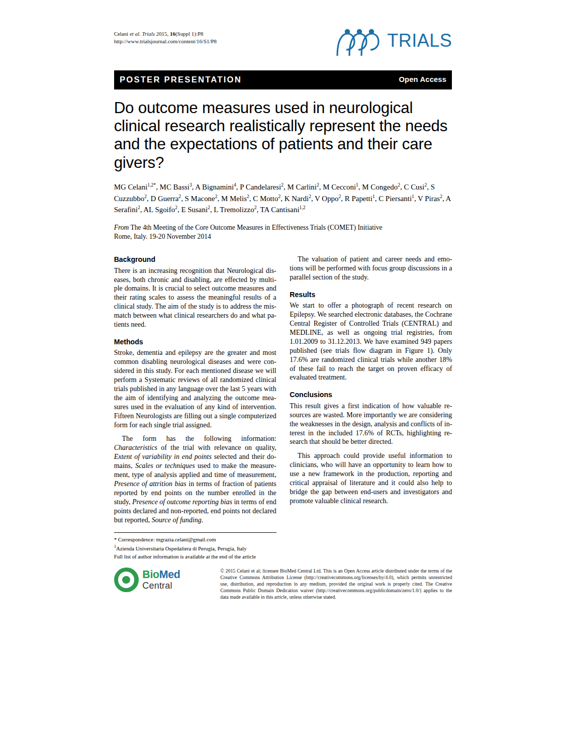Celani et al. Trials 2015, 16(Suppl 1):P8
http://www.trialsjournal.com/content/16/S1/P8
TRIALS
POSTER PRESENTATION
Open Access
Do outcome measures used in neurological clinical research realistically represent the needs and the expectations of patients and their care givers?
MG Celani1,2*, MC Bassi3, A Bignamini4, P Candelaresi2, M Carlini2, M Cecconi1, M Congedo2, C Cusi2, S Cuzzubbo2, D Guerra2, S Macone2, M Melis2, C Motto2, K Nardi2, V Oppo2, R Papetti1, C Piersanti1, V Piras2, A Serafini2, AL Sgoifo2, E Susani2, L Tremolizzo2, TA Cantisani1,2
From The 4th Meeting of the Core Outcome Measures in Effectiveness Trials (COMET) Initiative
Rome, Italy. 19-20 November 2014
Background
There is an increasing recognition that Neurological diseases, both chronic and disabling, are effected by multiple domains. It is crucial to select outcome measures and their rating scales to assess the meaningful results of a clinical study. The aim of the study is to address the mismatch between what clinical researchers do and what patients need.
Methods
Stroke, dementia and epilepsy are the greater and most common disabling neurological diseases and were considered in this study. For each mentioned disease we will perform a Systematic reviews of all randomized clinical trials published in any language over the last 5 years with the aim of identifying and analyzing the outcome measures used in the evaluation of any kind of intervention. Fifteen Neurologists are filling out a single computerized form for each single trial assigned.
The form has the following information: Characteristics of the trial with relevance on quality, Extent of variability in end points selected and their domains, Scales or techniques used to make the measurement, type of analysis applied and time of measurement, Presence of attrition bias in terms of fraction of patients reported by end points on the number enrolled in the study, Presence of outcome reporting bias in terms of end points declared and non-reported, end points not declared but reported, Source of funding.
The valuation of patient and career needs and emotions will be performed with focus group discussions in a parallel section of the study.
Results
We start to offer a photograph of recent research on Epilepsy. We searched electronic databases, the Cochrane Central Register of Controlled Trials (CENTRAL) and MEDLINE, as well as ongoing trial registries, from 1.01.2009 to 31.12.2013. We have examined 949 papers published (see trials flow diagram in Figure 1). Only 17.6% are randomized clinical trials while another 18% of these fail to reach the target on proven efficacy of evaluated treatment.
Conclusions
This result gives a first indication of how valuable resources are wasted. More importantly we are considering the weaknesses in the design, analysis and conflicts of interest in the included 17.6% of RCTs, highlighting research that should be better directed.
This approach could provide useful information to clinicians, who will have an opportunity to learn how to use a new framework in the production, reporting and critical appraisal of literature and it could also help to bridge the gap between end-users and investigators and promote valuable clinical research.
* Correspondence: mgrazia.celani@gmail.com
1Azienda Universitaria Ospedaliera di Perugia, Perugia, Italy
Full list of author information is available at the end of the article
Bio Med Central
© 2015 Celani et al; licensee BioMed Central Ltd. This is an Open Access article distributed under the terms of the Creative Commons Attribution License (http://creativecommons.org/licenses/by/4.0), which permits unrestricted use, distribution, and reproduction in any medium, provided the original work is properly cited. The Creative Commons Public Domain Dedication waiver (http://creativecommons.org/publicdomain/zero/1.0/) applies to the data made available in this article, unless otherwise stated.